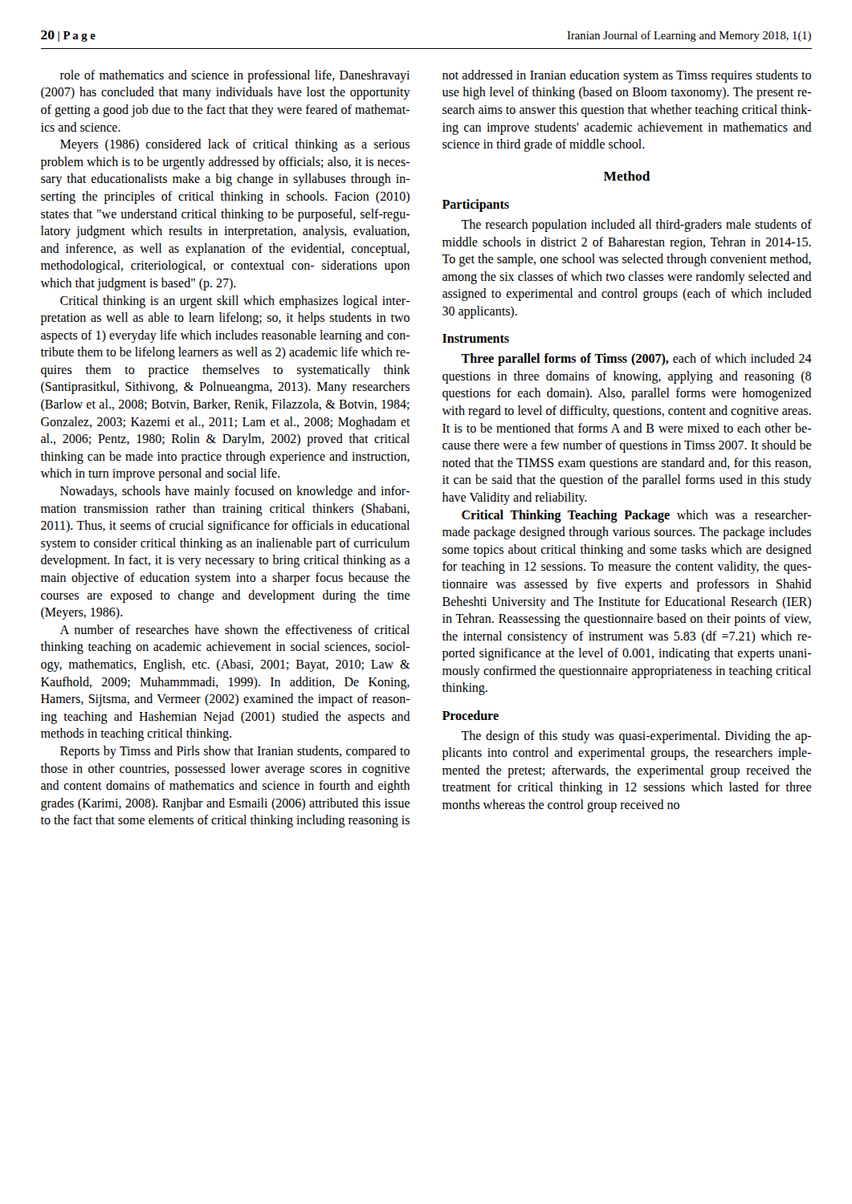20 | P a g e
Iranian Journal of Learning and Memory 2018, 1(1)
role of mathematics and science in professional life, Daneshravayi (2007) has concluded that many individuals have lost the opportunity of getting a good job due to the fact that they were feared of mathematics and science.
Meyers (1986) considered lack of critical thinking as a serious problem which is to be urgently addressed by officials; also, it is necessary that educationalists make a big change in syllabuses through inserting the principles of critical thinking in schools. Facion (2010) states that "we understand critical thinking to be purposeful, self-regulatory judgment which results in interpretation, analysis, evaluation, and inference, as well as explanation of the evidential, conceptual, methodological, criteriological, or contextual con- siderations upon which that judgment is based" (p. 27).
Critical thinking is an urgent skill which emphasizes logical interpretation as well as able to learn lifelong; so, it helps students in two aspects of 1) everyday life which includes reasonable learning and contribute them to be lifelong learners as well as 2) academic life which requires them to practice themselves to systematically think (Santiprasitkul, Sithivong, & Polnueangma, 2013). Many researchers (Barlow et al., 2008; Botvin, Barker, Renik, Filazzola, & Botvin, 1984; Gonzalez, 2003; Kazemi et al., 2011; Lam et al., 2008; Moghadam et al., 2006; Pentz, 1980; Rolin & Darylm, 2002) proved that critical thinking can be made into practice through experience and instruction, which in turn improve personal and social life.
Nowadays, schools have mainly focused on knowledge and information transmission rather than training critical thinkers (Shabani, 2011). Thus, it seems of crucial significance for officials in educational system to consider critical thinking as an inalienable part of curriculum development. In fact, it is very necessary to bring critical thinking as a main objective of education system into a sharper focus because the courses are exposed to change and development during the time (Meyers, 1986).
A number of researches have shown the effectiveness of critical thinking teaching on academic achievement in social sciences, sociology, mathematics, English, etc. (Abasi, 2001; Bayat, 2010; Law & Kaufhold, 2009; Muhammmadi, 1999). In addition, De Koning, Hamers, Sijtsma, and Vermeer (2002) examined the impact of reasoning teaching and Hashemian Nejad (2001) studied the aspects and methods in teaching critical thinking.
Reports by Timss and Pirls show that Iranian students, compared to those in other countries, possessed lower average scores in cognitive and content domains of mathematics and science in fourth and eighth grades (Karimi, 2008). Ranjbar and Esmaili (2006) attributed this issue to the fact that some elements of critical thinking including reasoning is not addressed in Iranian education system as Timss requires students to use high level of thinking (based on Bloom taxonomy). The present research aims to answer this question that whether teaching critical thinking can improve students' academic achievement in mathematics and science in third grade of middle school.
Method
Participants
The research population included all third-graders male students of middle schools in district 2 of Baharestan region, Tehran in 2014-15. To get the sample, one school was selected through convenient method, among the six classes of which two classes were randomly selected and assigned to experimental and control groups (each of which included 30 applicants).
Instruments
Three parallel forms of Timss (2007), each of which included 24 questions in three domains of knowing, applying and reasoning (8 questions for each domain). Also, parallel forms were homogenized with regard to level of difficulty, questions, content and cognitive areas. It is to be mentioned that forms A and B were mixed to each other because there were a few number of questions in Timss 2007. It should be noted that the TIMSS exam questions are standard and, for this reason, it can be said that the question of the parallel forms used in this study have Validity and reliability.
Critical Thinking Teaching Package which was a researcher-made package designed through various sources. The package includes some topics about critical thinking and some tasks which are designed for teaching in 12 sessions. To measure the content validity, the questionnaire was assessed by five experts and professors in Shahid Beheshti University and The Institute for Educational Research (IER) in Tehran. Reassessing the questionnaire based on their points of view, the internal consistency of instrument was 5.83 (df =7.21) which reported significance at the level of 0.001, indicating that experts unanimously confirmed the questionnaire appropriateness in teaching critical thinking.
Procedure
The design of this study was quasi-experimental. Dividing the applicants into control and experimental groups, the researchers implemented the pretest; afterwards, the experimental group received the treatment for critical thinking in 12 sessions which lasted for three months whereas the control group received no